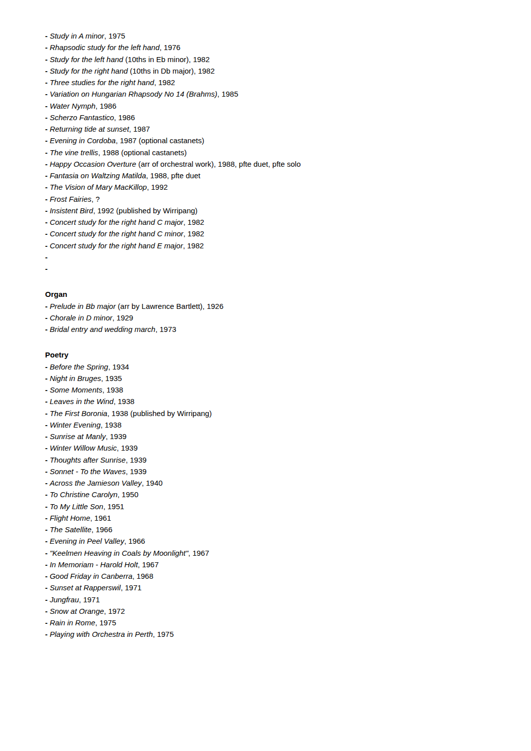Study in A minor, 1975
Rhapsodic study for the left hand, 1976
Study for the left hand (10ths in Eb minor), 1982
Study for the right hand (10ths in Db major), 1982
Three studies for the right hand, 1982
Variation on Hungarian Rhapsody No 14 (Brahms), 1985
Water Nymph, 1986
Scherzo Fantastico, 1986
Returning tide at sunset, 1987
Evening in Cordoba, 1987 (optional castanets)
The vine trellis, 1988 (optional castanets)
Happy Occasion Overture (arr of orchestral work), 1988, pfte duet, pfte solo
Fantasia on Waltzing Matilda, 1988, pfte duet
The Vision of Mary MacKillop, 1992
Frost Fairies, ?
Insistent Bird, 1992 (published by Wirripang)
Concert study for the right hand C major, 1982
Concert study for the right hand C minor, 1982
Concert study for the right hand E major, 1982
Organ
Prelude in Bb major (arr by Lawrence Bartlett), 1926
Chorale in D minor, 1929
Bridal entry and wedding march, 1973
Poetry
Before the Spring, 1934
Night in Bruges, 1935
Some Moments, 1938
Leaves in the Wind, 1938
The First Boronia, 1938 (published by Wirripang)
Winter Evening, 1938
Sunrise at Manly, 1939
Winter Willow Music, 1939
Thoughts after Sunrise, 1939
Sonnet - To the Waves, 1939
Across the Jamieson Valley, 1940
To Christine Carolyn, 1950
To My Little Son, 1951
Flight Home, 1961
The Satellite, 1966
Evening in Peel Valley, 1966
"Keelmen Heaving in Coals by Moonlight", 1967
In Memoriam - Harold Holt, 1967
Good Friday in Canberra, 1968
Sunset at Rapperswil, 1971
Jungfrau, 1971
Snow at Orange, 1972
Rain in Rome, 1975
Playing with Orchestra in Perth, 1975